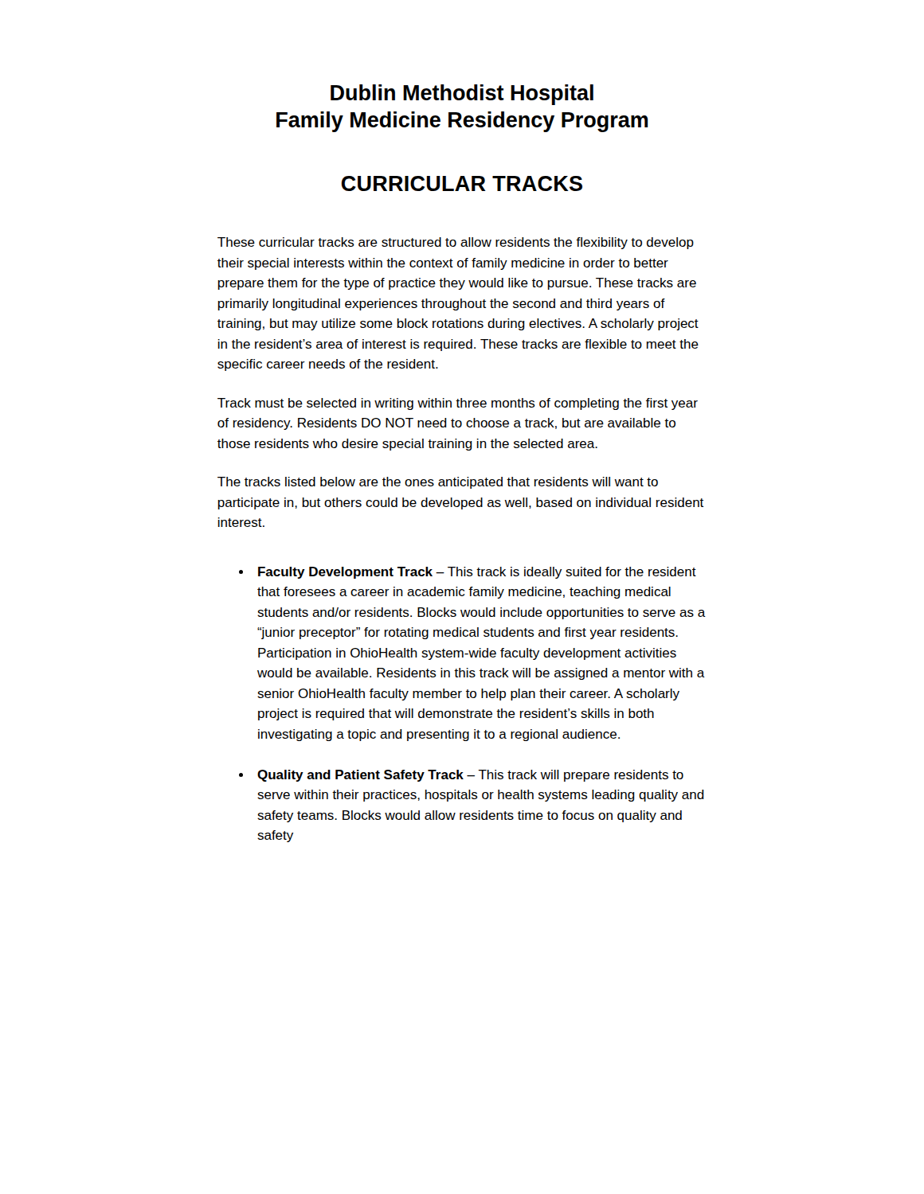Dublin Methodist Hospital Family Medicine Residency Program
CURRICULAR TRACKS
These curricular tracks are structured to allow residents the flexibility to develop their special interests within the context of family medicine in order to better prepare them for the type of practice they would like to pursue. These tracks are primarily longitudinal experiences throughout the second and third years of training, but may utilize some block rotations during electives. A scholarly project in the resident’s area of interest is required. These tracks are flexible to meet the specific career needs of the resident.
Track must be selected in writing within three months of completing the first year of residency. Residents DO NOT need to choose a track, but are available to those residents who desire special training in the selected area.
The tracks listed below are the ones anticipated that residents will want to participate in, but others could be developed as well, based on individual resident interest.
Faculty Development Track – This track is ideally suited for the resident that foresees a career in academic family medicine, teaching medical students and/or residents. Blocks would include opportunities to serve as a “junior preceptor” for rotating medical students and first year residents. Participation in OhioHealth system-wide faculty development activities would be available. Residents in this track will be assigned a mentor with a senior OhioHealth faculty member to help plan their career. A scholarly project is required that will demonstrate the resident’s skills in both investigating a topic and presenting it to a regional audience.
Quality and Patient Safety Track – This track will prepare residents to serve within their practices, hospitals or health systems leading quality and safety teams. Blocks would allow residents time to focus on quality and safety